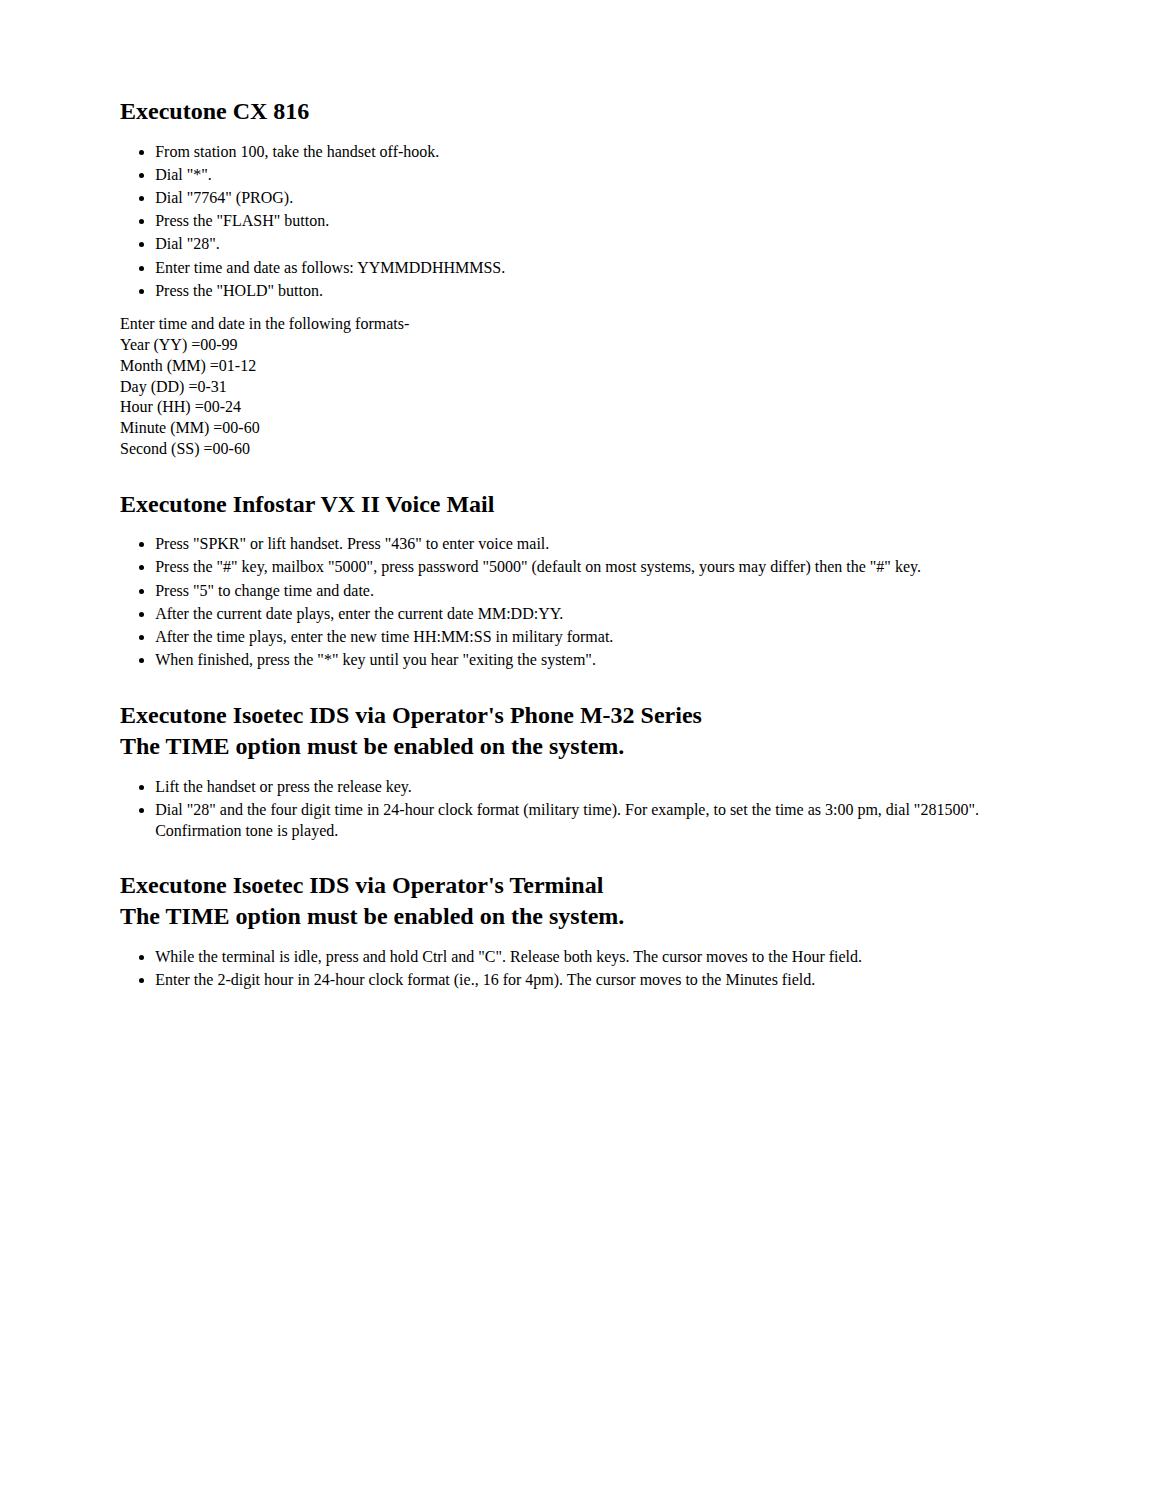Executone CX 816
From station 100, take the handset off-hook.
Dial "*".
Dial "7764" (PROG).
Press the "FLASH" button.
Dial "28".
Enter time and date as follows: YYMMDDHHMMSS.
Press the "HOLD" button.
Enter time and date in the following formats-
Year (YY) =00-99
Month (MM) =01-12
Day (DD) =0-31
Hour (HH) =00-24
Minute (MM) =00-60
Second (SS) =00-60
Executone Infostar VX II Voice Mail
Press "SPKR" or lift handset. Press "436" to enter voice mail.
Press the "#" key, mailbox "5000", press password "5000" (default on most systems, yours may differ) then the "#" key.
Press "5" to change time and date.
After the current date plays, enter the current date MM:DD:YY.
After the time plays, enter the new time HH:MM:SS in military format.
When finished, press the "*" key until you hear "exiting the system".
Executone Isoetec IDS via Operator's Phone M-32 Series
The TIME option must be enabled on the system.
Lift the handset or press the release key.
Dial "28" and the four digit time in 24-hour clock format (military time). For example, to set the time as 3:00 pm, dial "281500". Confirmation tone is played.
Executone Isoetec IDS via Operator's Terminal
The TIME option must be enabled on the system.
While the terminal is idle, press and hold Ctrl and "C". Release both keys. The cursor moves to the Hour field.
Enter the 2-digit hour in 24-hour clock format (ie., 16 for 4pm). The cursor moves to the Minutes field.